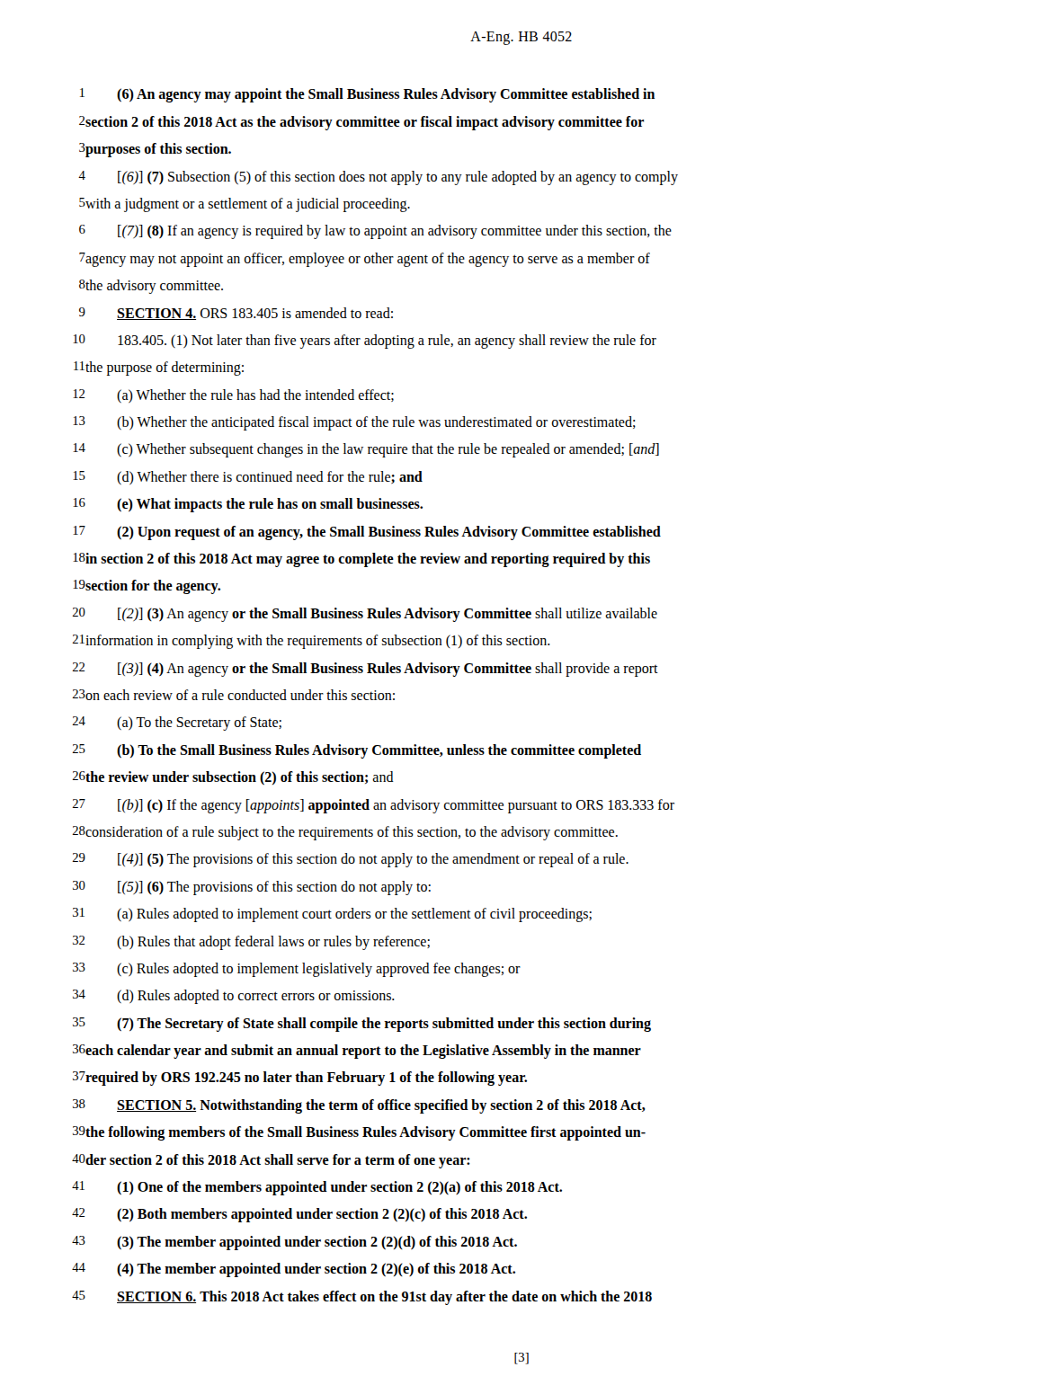A-Eng. HB 4052
| 1 | (6) An agency may appoint the Small Business Rules Advisory Committee established in |
| 2 | section 2 of this 2018 Act as the advisory committee or fiscal impact advisory committee for |
| 3 | purposes of this section. |
| 4 | [ (6) ] (7) Subsection (5) of this section does not apply to any rule adopted by an agency to comply |
| 5 | with a judgment or a settlement of a judicial proceeding. |
| 6 | [ (7) ] (8) If an agency is required by law to appoint an advisory committee under this section, the |
| 7 | agency may not appoint an officer, employee or other agent of the agency to serve as a member of |
| 8 | the advisory committee. |
| 9 | SECTION 4. ORS 183.405 is amended to read: |
| 10 | 183.405. (1) Not later than five years after adopting a rule, an agency shall review the rule for |
| 11 | the purpose of determining: |
| 12 | (a) Whether the rule has had the intended effect; |
| 13 | (b) Whether the anticipated fiscal impact of the rule was underestimated or overestimated; |
| 14 | (c) Whether subsequent changes in the law require that the rule be repealed or amended; [ and ] |
| 15 | (d) Whether there is continued need for the rule ; and |
| 16 | (e) What impacts the rule has on small businesses. |
| 17 | (2) Upon request of an agency, the Small Business Rules Advisory Committee established |
| 18 | in section 2 of this 2018 Act may agree to complete the review and reporting required by this |
| 19 | section for the agency. |
| 20 | [ (2) ] (3) An agency or the Small Business Rules Advisory Committee shall utilize available |
| 21 | information in complying with the requirements of subsection (1) of this section. |
| 22 | [ (3) ] (4) An agency or the Small Business Rules Advisory Committee shall provide a report |
| 23 | on each review of a rule conducted under this section: |
| 24 | (a) To the Secretary of State; |
| 25 | (b) To the Small Business Rules Advisory Committee, unless the committee completed |
| 26 | the review under subsection (2) of this section; and |
| 27 | [ (b) ] (c) If the agency [ appoints ] appointed an advisory committee pursuant to ORS 183.333 for |
| 28 | consideration of a rule subject to the requirements of this section, to the advisory committee. |
| 29 | [ (4) ] (5) The provisions of this section do not apply to the amendment or repeal of a rule. |
| 30 | [ (5) ] (6) The provisions of this section do not apply to: |
| 31 | (a) Rules adopted to implement court orders or the settlement of civil proceedings; |
| 32 | (b) Rules that adopt federal laws or rules by reference; |
| 33 | (c) Rules adopted to implement legislatively approved fee changes; or |
| 34 | (d) Rules adopted to correct errors or omissions. |
| 35 | (7) The Secretary of State shall compile the reports submitted under this section during |
| 36 | each calendar year and submit an annual report to the Legislative Assembly in the manner |
| 37 | required by ORS 192.245 no later than February 1 of the following year. |
| 38 | SECTION 5. Notwithstanding the term of office specified by section 2 of this 2018 Act, |
| 39 | the following members of the Small Business Rules Advisory Committee first appointed un- |
| 40 | der section 2 of this 2018 Act shall serve for a term of one year: |
| 41 | (1) One of the members appointed under section 2 (2)(a) of this 2018 Act. |
| 42 | (2) Both members appointed under section 2 (2)(c) of this 2018 Act. |
| 43 | (3) The member appointed under section 2 (2)(d) of this 2018 Act. |
| 44 | (4) The member appointed under section 2 (2)(e) of this 2018 Act. |
| 45 | SECTION 6. This 2018 Act takes effect on the 91st day after the date on which the 2018 |
[3]